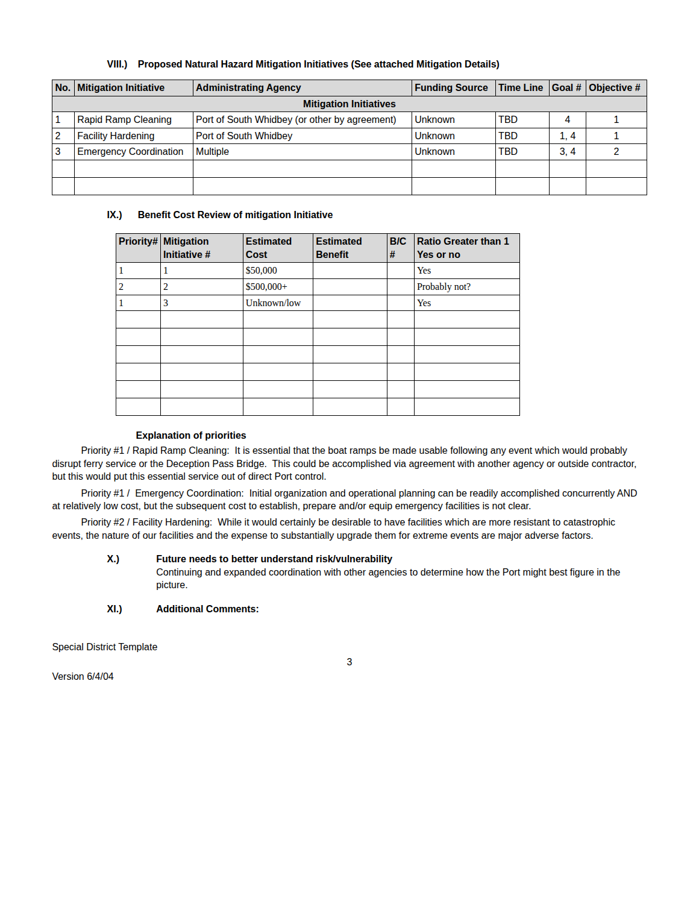VIII.) Proposed Natural Hazard Mitigation Initiatives (See attached Mitigation Details)
| Mitigation Initiatives |
| No. | Mitigation Initiative | Administrating Agency | Funding Source | Time Line | Goal # | Objective # |
| 1 | Rapid Ramp Cleaning | Port of South Whidbey (or other by agreement) | Unknown | TBD | 4 | 1 |
| 2 | Facility Hardening | Port of South Whidbey | Unknown | TBD | 1, 4 | 1 |
| 3 | Emergency Coordination | Multiple | Unknown | TBD | 3, 4 | 2 |
IX.) Benefit Cost Review of mitigation Initiative
| Priority# | Mitigation Initiative # | Estimated Cost | Estimated Benefit | B/C # | Ratio Greater than 1 Yes or no |
| --- | --- | --- | --- | --- | --- |
| 1 | 1 | $50,000 | | | Yes |
| 2 | 2 | $500,000+ | | | Probably not? |
| 1 | 3 | Unknown/low | | | Yes |
Explanation of priorities
Priority #1 / Rapid Ramp Cleaning: It is essential that the boat ramps be made usable following any event which would probably disrupt ferry service or the Deception Pass Bridge. This could be accomplished via agreement with another agency or outside contractor, but this would put this essential service out of direct Port control.
Priority #1 / Emergency Coordination: Initial organization and operational planning can be readily accomplished concurrently AND at relatively low cost, but the subsequent cost to establish, prepare and/or equip emergency facilities is not clear.
Priority #2 / Facility Hardening: While it would certainly be desirable to have facilities which are more resistant to catastrophic events, the nature of our facilities and the expense to substantially upgrade them for extreme events are major adverse factors.
X.) Future needs to better understand risk/vulnerability
Continuing and expanded coordination with other agencies to determine how the Port might best figure in the picture.
XI.) Additional Comments:
Special District Template
3
Version 6/4/04